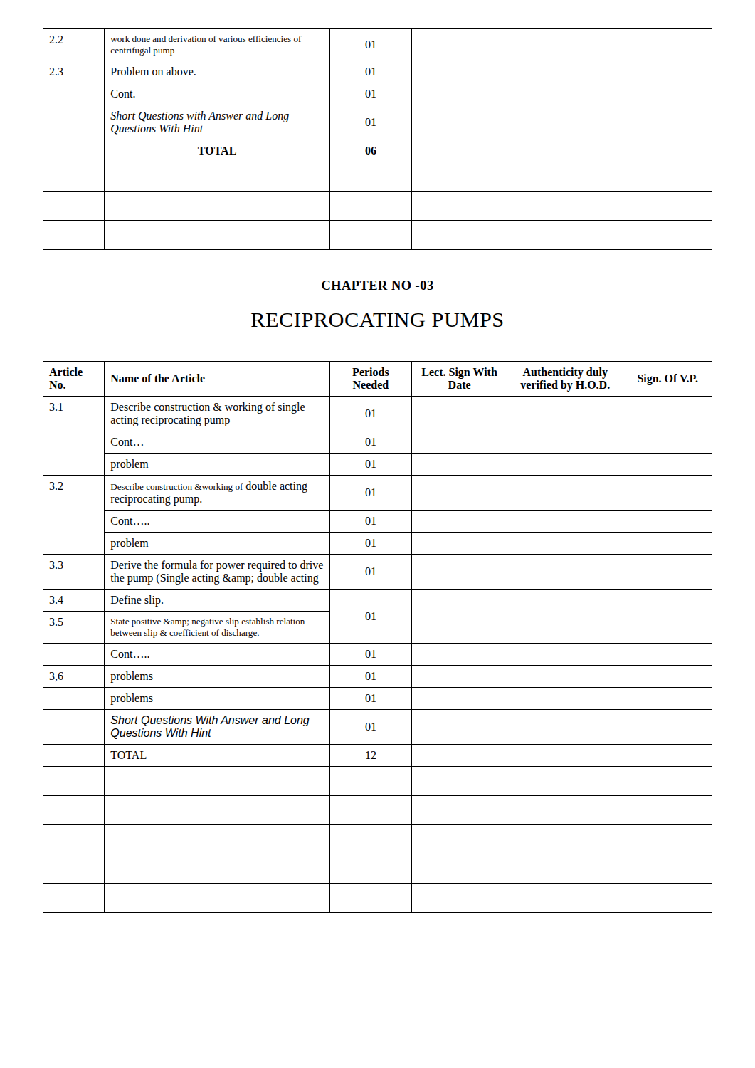| 2.2 | work done and derivation of various efficiencies of centrifugal pump | 01 | | | |
| 2.3 | Problem on above. | 01 | | | |
| | Cont. | 01 | | | |
| | Short Questions with Answer and Long Questions With Hint | 01 | | | |
| | TOTAL | 06 | | | |
CHAPTER NO -03
RECIPROCATING PUMPS
| Article No. | Name of the Article | Periods Needed | Lect. Sign With Date | Authenticity duly verified by H.O.D. | Sign. Of V.P. |
| --- | --- | --- | --- | --- | --- |
| 3.1 | Describe construction & working of single acting reciprocating pump | 01 | | | |
| Cont… | 01 | | | |
| problem | 01 | | | |
| 3.2 | Describe construction &working of double acting reciprocating pump. | 01 | | | |
| Cont….. | 01 | | | |
| problem | 01 | | | |
| 3.3 | Derive the formula for power required to drive the pump (Single acting &amp; double acting | 01 | | | |
| 3.4 | Define slip. | 01 | | | |
| 3.5 | State positive &amp; negative slip establish relation between slip & coefficient of discharge. |
| | Cont….. | 01 | | | |
| 3,6 | problems | 01 | | | |
| | problems | 01 | | | |
| | Short Questions With Answer and Long Questions With Hint | 01 | | | |
| | TOTAL | 12 | | | |